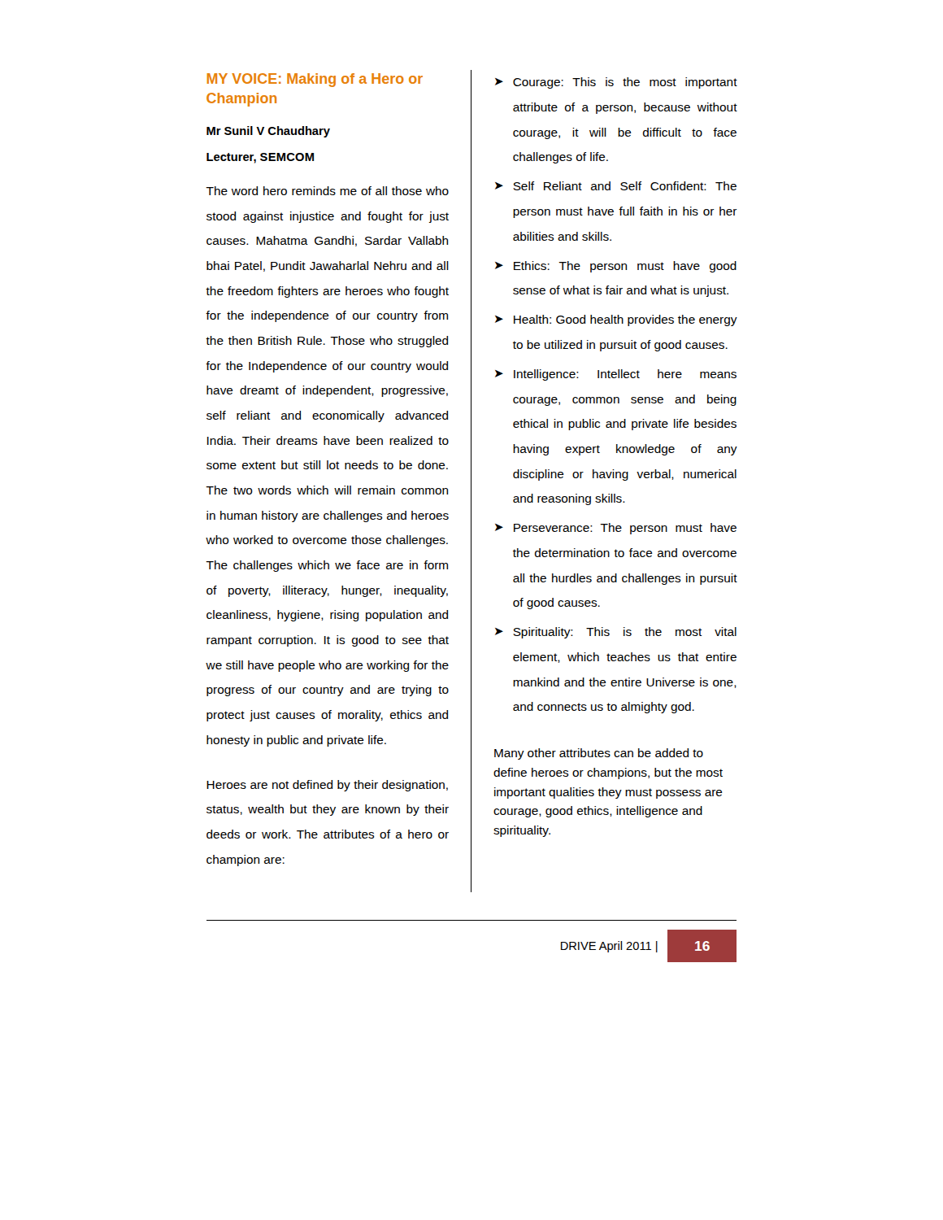MY VOICE: Making of a Hero or Champion
Mr Sunil V Chaudhary
Lecturer, SEMCOM
The word hero reminds me of all those who stood against injustice and fought for just causes. Mahatma Gandhi, Sardar Vallabh bhai Patel, Pundit Jawaharlal Nehru and all the freedom fighters are heroes who fought for the independence of our country from the then British Rule. Those who struggled for the Independence of our country would have dreamt of independent, progressive, self reliant and economically advanced India. Their dreams have been realized to some extent but still lot needs to be done. The two words which will remain common in human history are challenges and heroes who worked to overcome those challenges. The challenges which we face are in form of poverty, illiteracy, hunger, inequality, cleanliness, hygiene, rising population and rampant corruption. It is good to see that we still have people who are working for the progress of our country and are trying to protect just causes of morality, ethics and honesty in public and private life.
Heroes are not defined by their designation, status, wealth but they are known by their deeds or work. The attributes of a hero or champion are:
Courage: This is the most important attribute of a person, because without courage, it will be difficult to face challenges of life.
Self Reliant and Self Confident: The person must have full faith in his or her abilities and skills.
Ethics: The person must have good sense of what is fair and what is unjust.
Health: Good health provides the energy to be utilized in pursuit of good causes.
Intelligence: Intellect here means courage, common sense and being ethical in public and private life besides having expert knowledge of any discipline or having verbal, numerical and reasoning skills.
Perseverance: The person must have the determination to face and overcome all the hurdles and challenges in pursuit of good causes.
Spirituality: This is the most vital element, which teaches us that entire mankind and the entire Universe is one, and connects us to almighty god.
Many other attributes can be added to define heroes or champions, but the most important qualities they must possess are courage, good ethics, intelligence and spirituality.
DRIVE April 2011 |
16